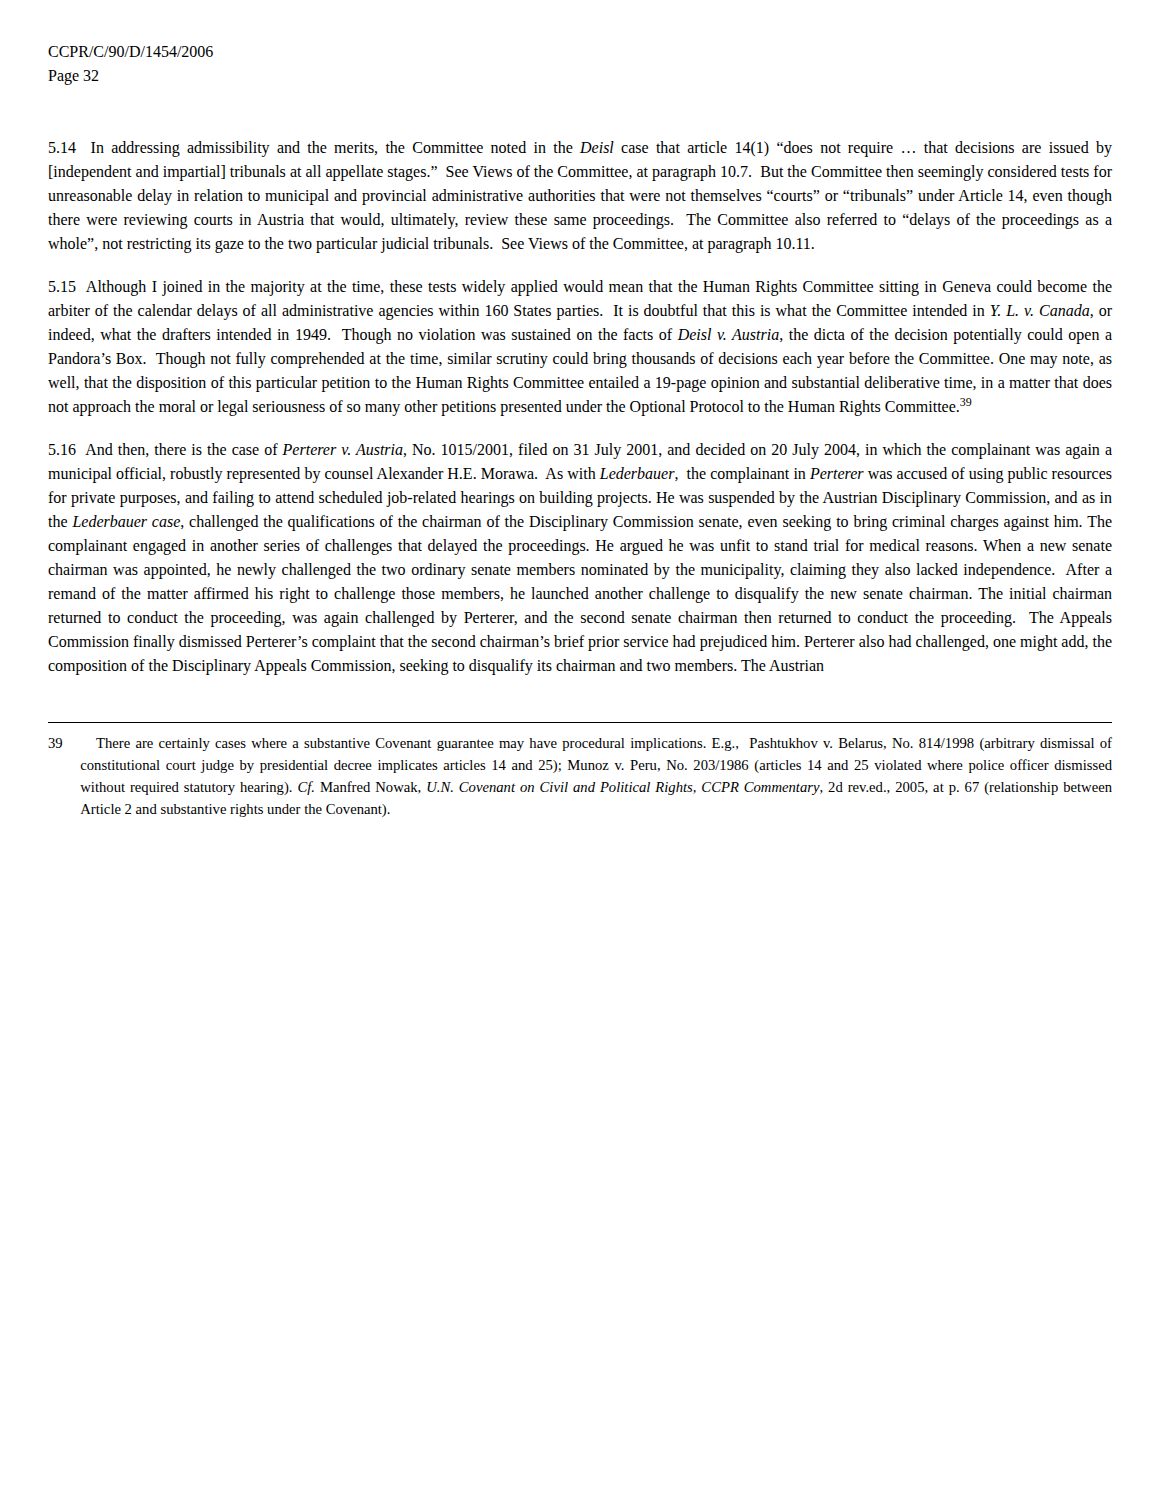CCPR/C/90/D/1454/2006
Page 32
5.14 In addressing admissibility and the merits, the Committee noted in the Deisl case that article 14(1) “does not require … that decisions are issued by [independent and impartial] tribunals at all appellate stages.” See Views of the Committee, at paragraph 10.7. But the Committee then seemingly considered tests for unreasonable delay in relation to municipal and provincial administrative authorities that were not themselves “courts” or “tribunals” under Article 14, even though there were reviewing courts in Austria that would, ultimately, review these same proceedings. The Committee also referred to “delays of the proceedings as a whole”, not restricting its gaze to the two particular judicial tribunals. See Views of the Committee, at paragraph 10.11.
5.15 Although I joined in the majority at the time, these tests widely applied would mean that the Human Rights Committee sitting in Geneva could become the arbiter of the calendar delays of all administrative agencies within 160 States parties. It is doubtful that this is what the Committee intended in Y. L. v. Canada, or indeed, what the drafters intended in 1949. Though no violation was sustained on the facts of Deisl v. Austria, the dicta of the decision potentially could open a Pandora’s Box. Though not fully comprehended at the time, similar scrutiny could bring thousands of decisions each year before the Committee. One may note, as well, that the disposition of this particular petition to the Human Rights Committee entailed a 19-page opinion and substantial deliberative time, in a matter that does not approach the moral or legal seriousness of so many other petitions presented under the Optional Protocol to the Human Rights Committee.39
5.16 And then, there is the case of Perterer v. Austria, No. 1015/2001, filed on 31 July 2001, and decided on 20 July 2004, in which the complainant was again a municipal official, robustly represented by counsel Alexander H.E. Morawa. As with Lederbauer, the complainant in Perterer was accused of using public resources for private purposes, and failing to attend scheduled job-related hearings on building projects. He was suspended by the Austrian Disciplinary Commission, and as in the Lederbauer case, challenged the qualifications of the chairman of the Disciplinary Commission senate, even seeking to bring criminal charges against him. The complainant engaged in another series of challenges that delayed the proceedings. He argued he was unfit to stand trial for medical reasons. When a new senate chairman was appointed, he newly challenged the two ordinary senate members nominated by the municipality, claiming they also lacked independence. After a remand of the matter affirmed his right to challenge those members, he launched another challenge to disqualify the new senate chairman. The initial chairman returned to conduct the proceeding, was again challenged by Perterer, and the second senate chairman then returned to conduct the proceeding. The Appeals Commission finally dismissed Perterer’s complaint that the second chairman’s brief prior service had prejudiced him. Perterer also had challenged, one might add, the composition of the Disciplinary Appeals Commission, seeking to disqualify its chairman and two members. The Austrian
39 There are certainly cases where a substantive Covenant guarantee may have procedural implications. E.g., Pashtukhov v. Belarus, No. 814/1998 (arbitrary dismissal of constitutional court judge by presidential decree implicates articles 14 and 25); Munoz v. Peru, No. 203/1986 (articles 14 and 25 violated where police officer dismissed without required statutory hearing). Cf. Manfred Nowak, U.N. Covenant on Civil and Political Rights, CCPR Commentary, 2d rev.ed., 2005, at p. 67 (relationship between Article 2 and substantive rights under the Covenant).